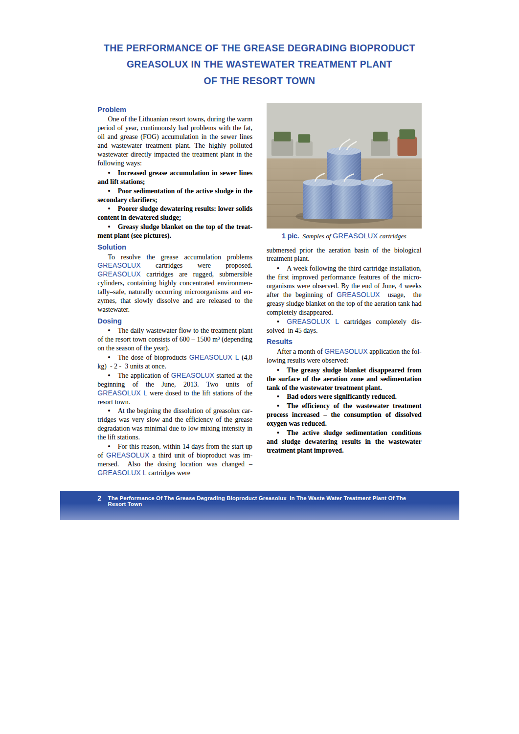The performance of the grease degrading bioproduct
Greasolux in the wastewater treatment plant
of the resort town
Problem
One of the Lithuanian resort towns, during the warm period of year, continuously had problems with the fat, oil and grease (FOG) accumulation in the sewer lines and wastewater treatment plant. The highly polluted wastewater directly impacted the treatment plant in the following ways:
Increased grease accumulation in sewer lines and lift stations;
Poor sedimentation of the active sludge in the secondary clarifiers;
Poorer sludge dewatering results: lower solids content in dewatered sludge;
Greasy sludge blanket on the top of the treatment plant (see pictures).
Solution
To resolve the grease accumulation problems GREASOLUX cartridges were proposed. GREASOLUX cartridges are rugged, submersible cylinders, containing highly concentrated environmentally–safe, naturally occurring microorganisms and enzymes, that slowly dissolve and are released to the wastewater.
Dosing
The daily wastewater flow to the treatment plant of the resort town consists of 600 – 1500 m³ (depending on the season of the year).
The dose of bioproducts GREASOLUX L (4,8 kg) - 2 - 3 units at once.
The application of GREASOLUX started at the beginning of the June, 2013. Two units of GREASOLUX L were dosed to the lift stations of the resort town.
At the begining the dissolution of greasolux cartridges was very slow and the efficiency of the grease degradation was minimal due to low mixing intensity in the lift stations.
For this reason, within 14 days from the start up of GREASOLUX a third unit of bioproduct was immersed. Also the dosing location was changed – GREASOLUX L cartridges were
1 pic. Samples of GREASOLUX cartridges
submersed prior the aeration basin of the biological treatment plant.
A week following the third cartridge installation, the first improved performance features of the microorganisms were observed. By the end of June, 4 weeks after the beginning of GREASOLUX usage, the greasy sludge blanket on the top of the aeration tank had completely disappeared.
GREASOLUX L cartridges completely dissolved in 45 days.
Results
After a month of GREASOLUX application the following results were observed:
The greasy sludge blanket disappeared from the surface of the aeration zone and sedimentation tank of the wastewater treatment plant.
Bad odors were significantly reduced.
The efficiency of the wastewater treatment process increased – the consumption of dissolved oxygen was reduced.
The active sludge sedimentation conditions and sludge dewatering results in the wastewater treatment plant improved.
2 The Performance Of The Grease Degrading Bioproduct Greasolux In The Waste Water Treatment Plant Of The Resort Town